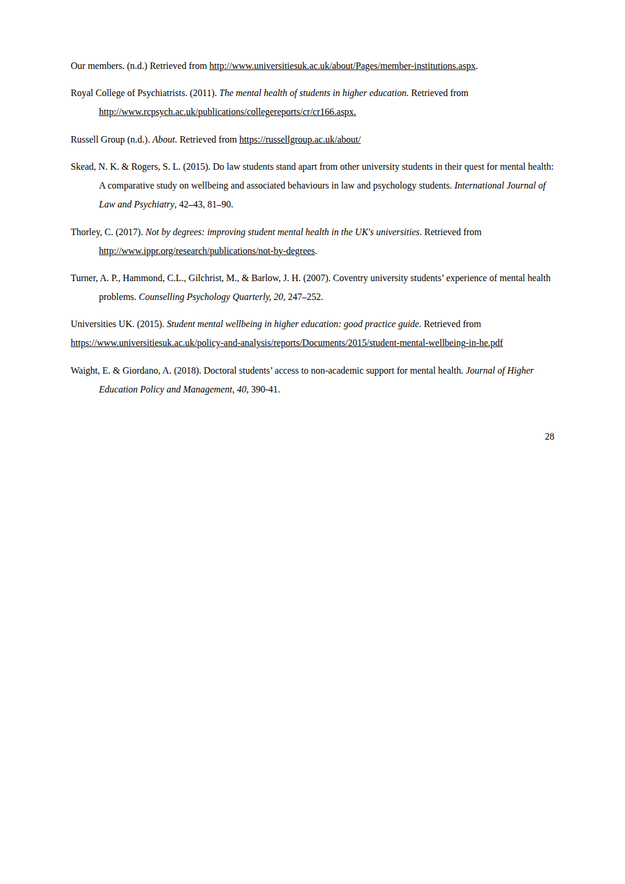Our members. (n.d.) Retrieved from http://www.universitiesuk.ac.uk/about/Pages/member-institutions.aspx.
Royal College of Psychiatrists. (2011). The mental health of students in higher education. Retrieved from http://www.rcpsych.ac.uk/publications/collegereports/cr/cr166.aspx.
Russell Group (n.d.). About. Retrieved from https://russellgroup.ac.uk/about/
Skead, N. K. & Rogers, S. L. (2015). Do law students stand apart from other university students in their quest for mental health: A comparative study on wellbeing and associated behaviours in law and psychology students. International Journal of Law and Psychiatry, 42–43, 81–90.
Thorley, C. (2017). Not by degrees: improving student mental health in the UK's universities. Retrieved from http://www.ippr.org/research/publications/not-by-degrees.
Turner, A. P., Hammond, C.L., Gilchrist, M., & Barlow, J. H. (2007). Coventry university students’ experience of mental health problems. Counselling Psychology Quarterly, 20, 247–252.
Universities UK. (2015). Student mental wellbeing in higher education: good practice guide. Retrieved from https://www.universitiesuk.ac.uk/policy-and-analysis/reports/Documents/2015/student-mental-wellbeing-in-he.pdf
Waight, E. & Giordano, A. (2018). Doctoral students’ access to non-academic support for mental health. Journal of Higher Education Policy and Management, 40, 390-41.
28